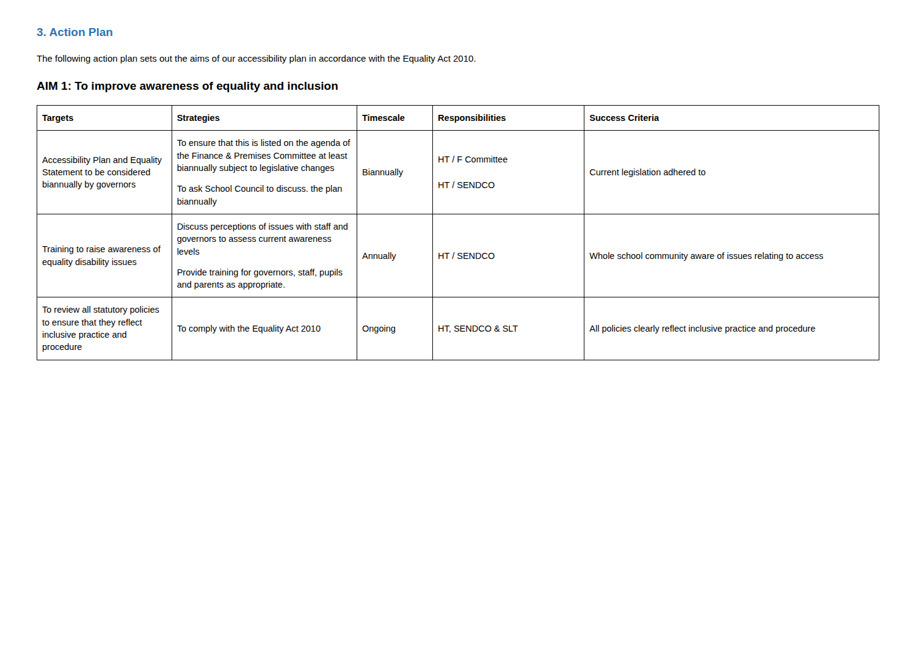3. Action Plan
The following action plan sets out the aims of our accessibility plan in accordance with the Equality Act 2010.
AIM 1: To improve awareness of equality and inclusion
| Targets | Strategies | Timescale | Responsibilities | Success Criteria |
| --- | --- | --- | --- | --- |
| Accessibility Plan and Equality Statement to be considered biannually by governors | To ensure that this is listed on the agenda of the Finance & Premises Committee at least biannually subject to legislative changes To ask School Council to discuss. the plan biannually | Biannually | HT / F Committee HT / SENDCO | Current legislation adhered to |
| Training to raise awareness of equality disability issues | Discuss perceptions of issues with staff and governors to assess current awareness levels Provide training for governors, staff, pupils and parents as appropriate. | Annually | HT / SENDCO | Whole school community aware of issues relating to access |
| To review all statutory policies to ensure that they reflect inclusive practice and procedure | To comply with the Equality Act 2010 | Ongoing | HT, SENDCO & SLT | All policies clearly reflect inclusive practice and procedure |